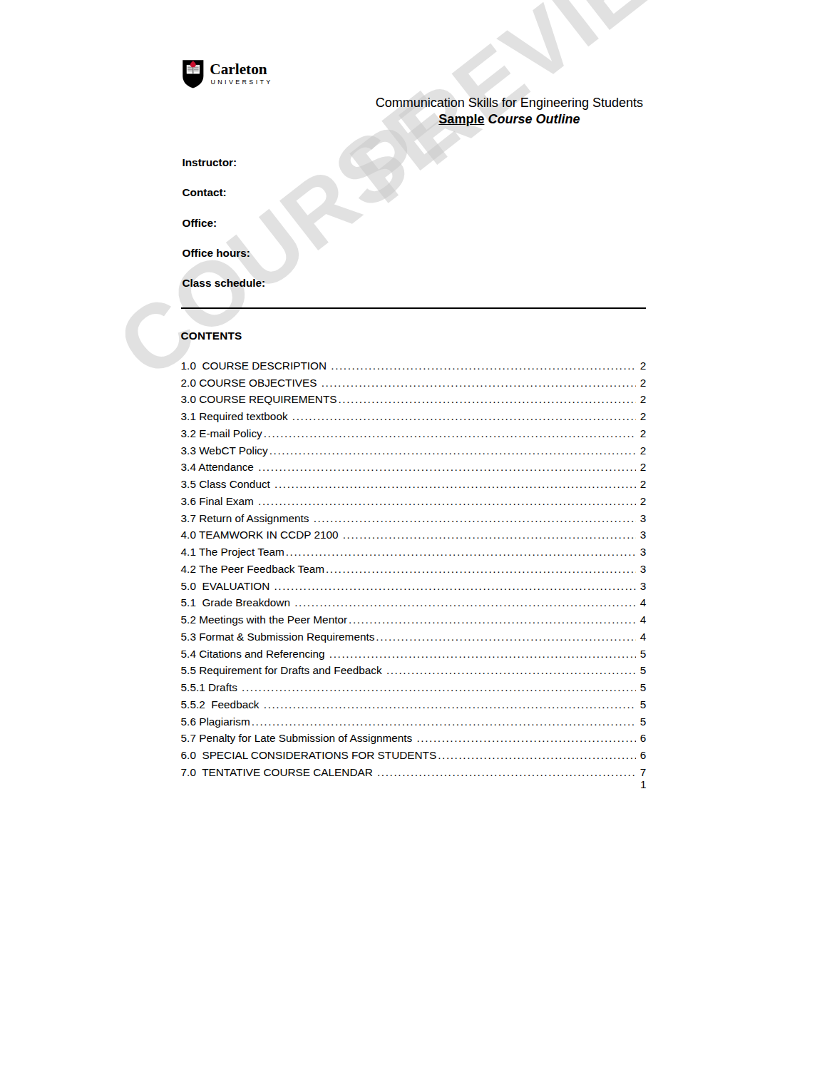COURSE PREVIEW
Carleton UNIVERSITY
Communication Skills for Engineering Students
Sample Course Outline
Instructor:
Contact:
Office:
Office hours:
Class schedule:
CONTENTS
1.0 COURSE DESCRIPTION .................................................................................................................. 2
2.0 COURSE OBJECTIVES ..................................................................................................................... 2
3.0 COURSE REQUIREMENTS ................................................................................................................. 2
3.1 Required textbook ......................................................................................................................... 2
3.2 E-mail Policy .............................................................................................................................. 2
3.3 WebCT Policy ............................................................................................................................ 2
3.4 Attendance ............................................................................................................................... 2
3.5 Class Conduct .......................................................................................................................... 2
3.6 Final Exam .............................................................................................................................. 2
3.7 Return of Assignments ................................................................................................................... 3
4.0 TEAMWORK IN CCDP 2100 ......................................................................................................... 3
4.1 The Project Team ......................................................................................................................... 3
4.2 The Peer Feedback Team ............................................................................................................. 3
5.0 EVALUATION .............................................................................................................................. 3
5.1 Grade Breakdown ..................................................................................................................... 4
5.2 Meetings with the Peer Mentor ....................................................................................................... 4
5.3 Format & Submission Requirements .............................................................................................. 4
5.4 Citations and Referencing ............................................................................................................... 5
5.5 Requirement for Drafts and Feedback ............................................................................................ 5
5.5.1 Drafts .............................................................................................................................. 5
5.5.2 Feedback ....................................................................................................................... 5
5.6 Plagiarism ................................................................................................................................. 5
5.7 Penalty for Late Submission of Assignments ..................................................................................... 6
6.0 SPECIAL CONSIDERATIONS FOR STUDENTS ............................................................................. 6
7.0 TENTATIVE COURSE CALENDAR .................................................................................................... 7
1